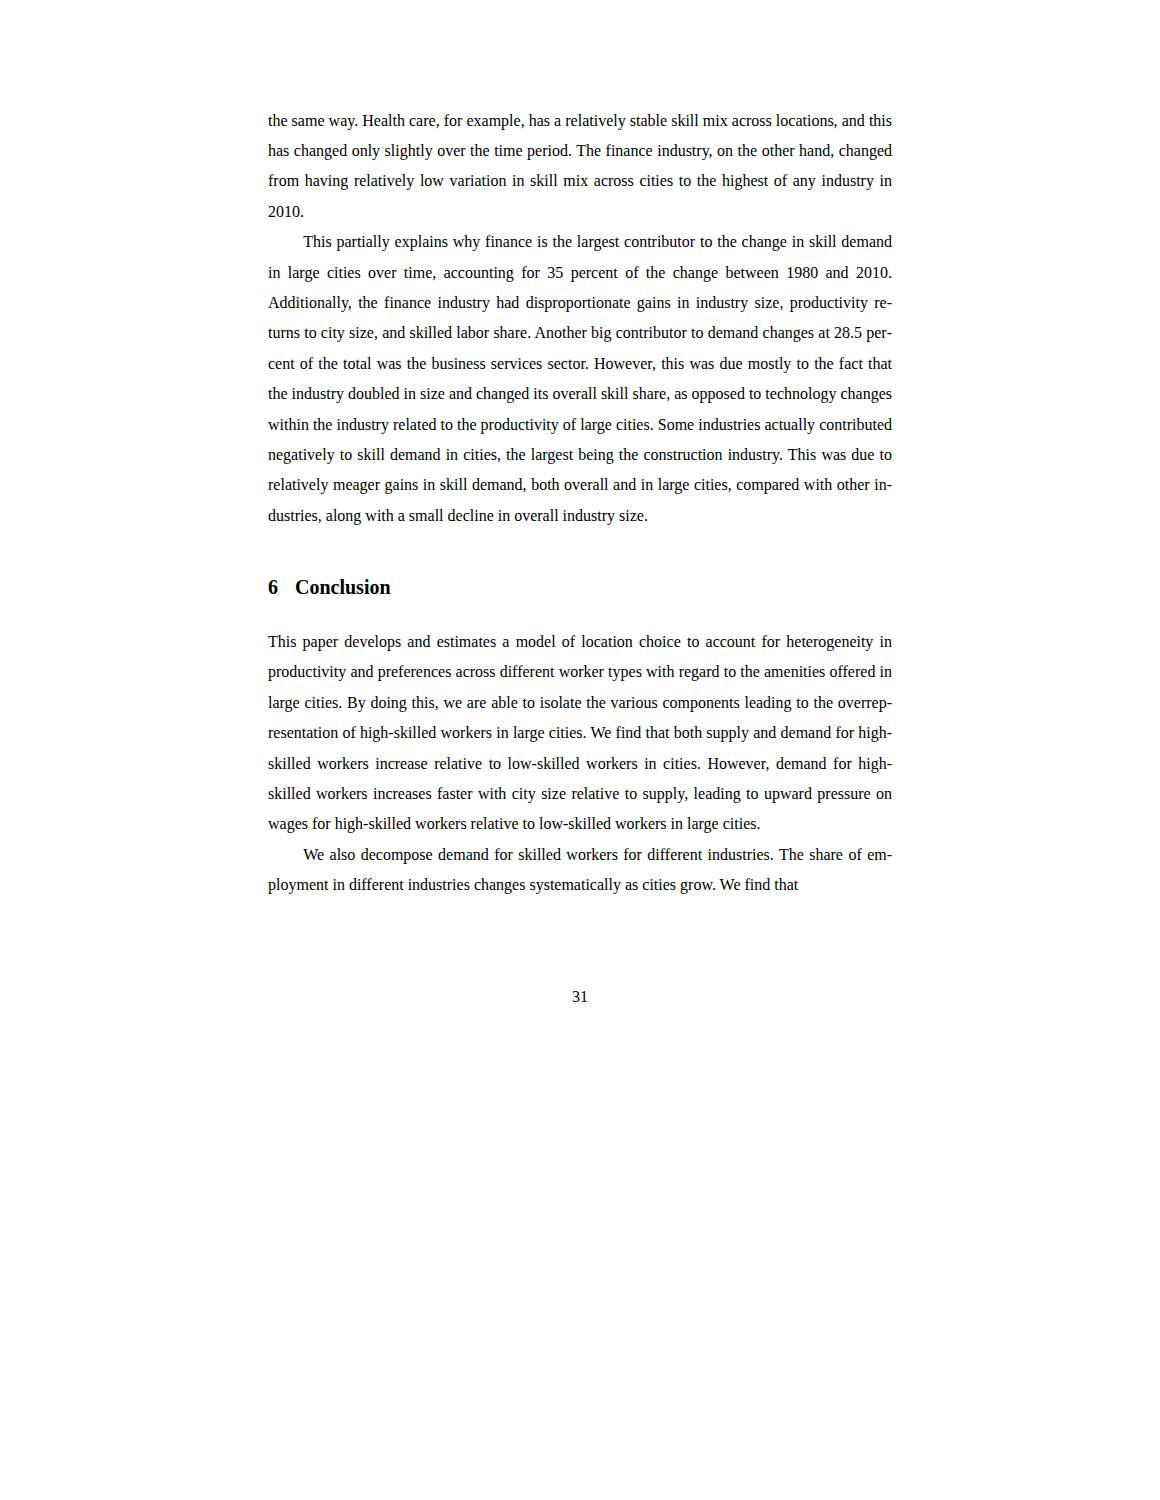the same way. Health care, for example, has a relatively stable skill mix across locations, and this has changed only slightly over the time period. The finance industry, on the other hand, changed from having relatively low variation in skill mix across cities to the highest of any industry in 2010.
This partially explains why finance is the largest contributor to the change in skill demand in large cities over time, accounting for 35 percent of the change between 1980 and 2010. Additionally, the finance industry had disproportionate gains in industry size, productivity returns to city size, and skilled labor share. Another big contributor to demand changes at 28.5 percent of the total was the business services sector. However, this was due mostly to the fact that the industry doubled in size and changed its overall skill share, as opposed to technology changes within the industry related to the productivity of large cities. Some industries actually contributed negatively to skill demand in cities, the largest being the construction industry. This was due to relatively meager gains in skill demand, both overall and in large cities, compared with other industries, along with a small decline in overall industry size.
6 Conclusion
This paper develops and estimates a model of location choice to account for heterogeneity in productivity and preferences across different worker types with regard to the amenities offered in large cities. By doing this, we are able to isolate the various components leading to the overrepresentation of high-skilled workers in large cities. We find that both supply and demand for high-skilled workers increase relative to low-skilled workers in cities. However, demand for high-skilled workers increases faster with city size relative to supply, leading to upward pressure on wages for high-skilled workers relative to low-skilled workers in large cities.
We also decompose demand for skilled workers for different industries. The share of employment in different industries changes systematically as cities grow. We find that
31